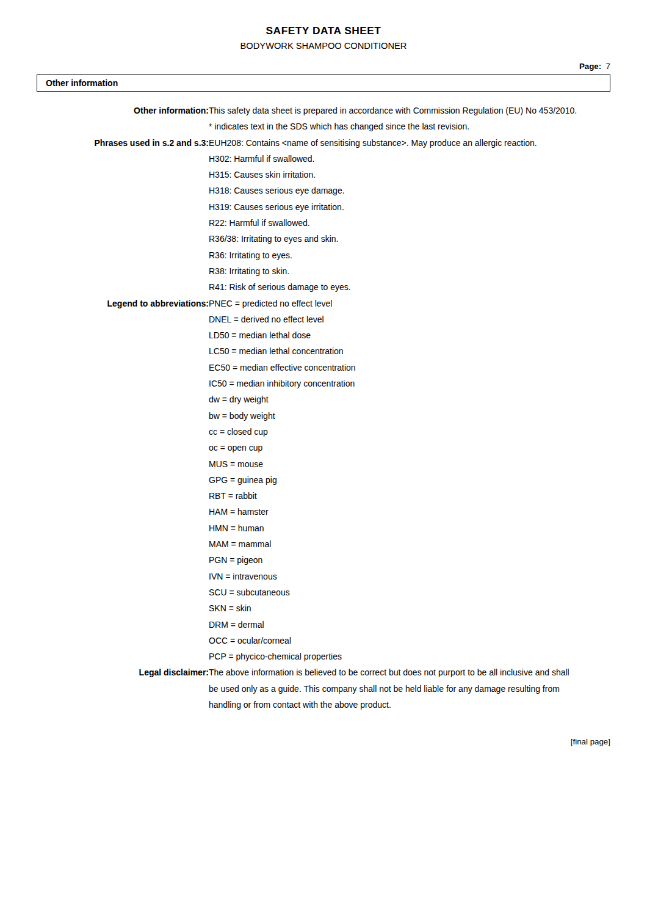SAFETY DATA SHEET
BODYWORK SHAMPOO CONDITIONER
Page: 7
Other information
| Other information: | This safety data sheet is prepared in accordance with Commission Regulation (EU) No 453/2010. |
| | * indicates text in the SDS which has changed since the last revision. |
| Phrases used in s.2 and s.3: | EUH208: Contains <name of sensitising substance>. May produce an allergic reaction. |
| | H302: Harmful if swallowed. |
| | H315: Causes skin irritation. |
| | H318: Causes serious eye damage. |
| | H319: Causes serious eye irritation. |
| | R22: Harmful if swallowed. |
| | R36/38: Irritating to eyes and skin. |
| | R36: Irritating to eyes. |
| | R38: Irritating to skin. |
| | R41: Risk of serious damage to eyes. |
| Legend to abbreviations: | PNEC = predicted no effect level |
| | DNEL = derived no effect level |
| | LD50 = median lethal dose |
| | LC50 = median lethal concentration |
| | EC50 = median effective concentration |
| | IC50 = median inhibitory concentration |
| | dw = dry weight |
| | bw = body weight |
| | cc = closed cup |
| | oc = open cup |
| | MUS = mouse |
| | GPG = guinea pig |
| | RBT = rabbit |
| | HAM = hamster |
| | HMN = human |
| | MAM = mammal |
| | PGN = pigeon |
| | IVN = intravenous |
| | SCU = subcutaneous |
| | SKN = skin |
| | DRM = dermal |
| | OCC = ocular/corneal |
| | PCP = phycico-chemical properties |
| Legal disclaimer: | The above information is believed to be correct but does not purport to be all inclusive and shall |
| | be used only as a guide. This company shall not be held liable for any damage resulting from |
| | handling or from contact with the above product. |
[final page]